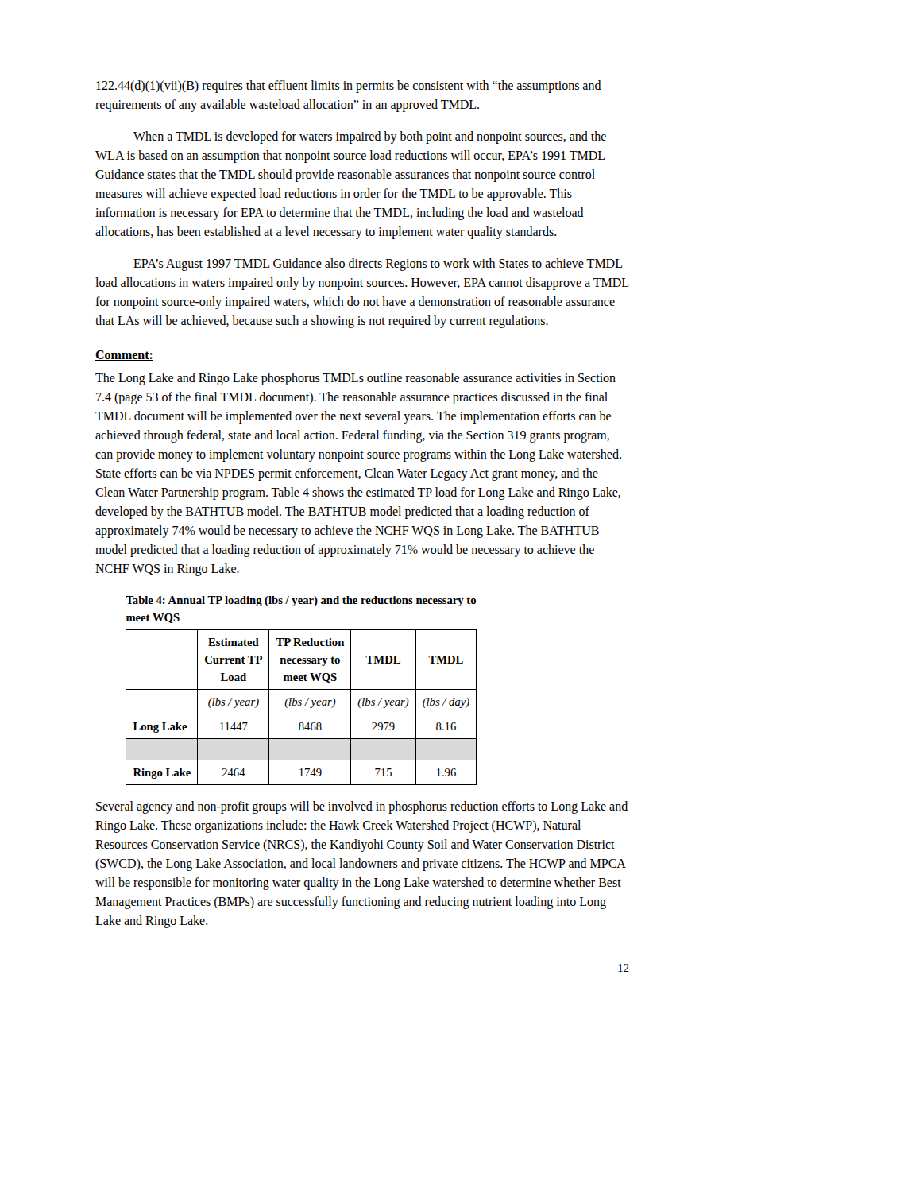122.44(d)(1)(vii)(B) requires that effluent limits in permits be consistent with “the assumptions and requirements of any available wasteload allocation” in an approved TMDL.
When a TMDL is developed for waters impaired by both point and nonpoint sources, and the WLA is based on an assumption that nonpoint source load reductions will occur, EPA’s 1991 TMDL Guidance states that the TMDL should provide reasonable assurances that nonpoint source control measures will achieve expected load reductions in order for the TMDL to be approvable. This information is necessary for EPA to determine that the TMDL, including the load and wasteload allocations, has been established at a level necessary to implement water quality standards.
EPA’s August 1997 TMDL Guidance also directs Regions to work with States to achieve TMDL load allocations in waters impaired only by nonpoint sources. However, EPA cannot disapprove a TMDL for nonpoint source-only impaired waters, which do not have a demonstration of reasonable assurance that LAs will be achieved, because such a showing is not required by current regulations.
Comment:
The Long Lake and Ringo Lake phosphorus TMDLs outline reasonable assurance activities in Section 7.4 (page 53 of the final TMDL document). The reasonable assurance practices discussed in the final TMDL document will be implemented over the next several years. The implementation efforts can be achieved through federal, state and local action. Federal funding, via the Section 319 grants program, can provide money to implement voluntary nonpoint source programs within the Long Lake watershed. State efforts can be via NPDES permit enforcement, Clean Water Legacy Act grant money, and the Clean Water Partnership program. Table 4 shows the estimated TP load for Long Lake and Ringo Lake, developed by the BATHTUB model. The BATHTUB model predicted that a loading reduction of approximately 74% would be necessary to achieve the NCHF WQS in Long Lake. The BATHTUB model predicted that a loading reduction of approximately 71% would be necessary to achieve the NCHF WQS in Ringo Lake.
Table 4: Annual TP loading (lbs / year) and the reductions necessary to meet WQS
| | Estimated Current TP Load | TP Reduction necessary to meet WQS | TMDL | TMDL |
| --- | --- | --- | --- | --- |
| | (lbs / year) | (lbs / year) | (lbs / year) | (lbs / day) |
| Long Lake | 11447 | 8468 | 2979 | 8.16 |
| Ringo Lake | 2464 | 1749 | 715 | 1.96 |
Several agency and non-profit groups will be involved in phosphorus reduction efforts to Long Lake and Ringo Lake. These organizations include: the Hawk Creek Watershed Project (HCWP), Natural Resources Conservation Service (NRCS), the Kandiyohi County Soil and Water Conservation District (SWCD), the Long Lake Association, and local landowners and private citizens. The HCWP and MPCA will be responsible for monitoring water quality in the Long Lake watershed to determine whether Best Management Practices (BMPs) are successfully functioning and reducing nutrient loading into Long Lake and Ringo Lake.
12